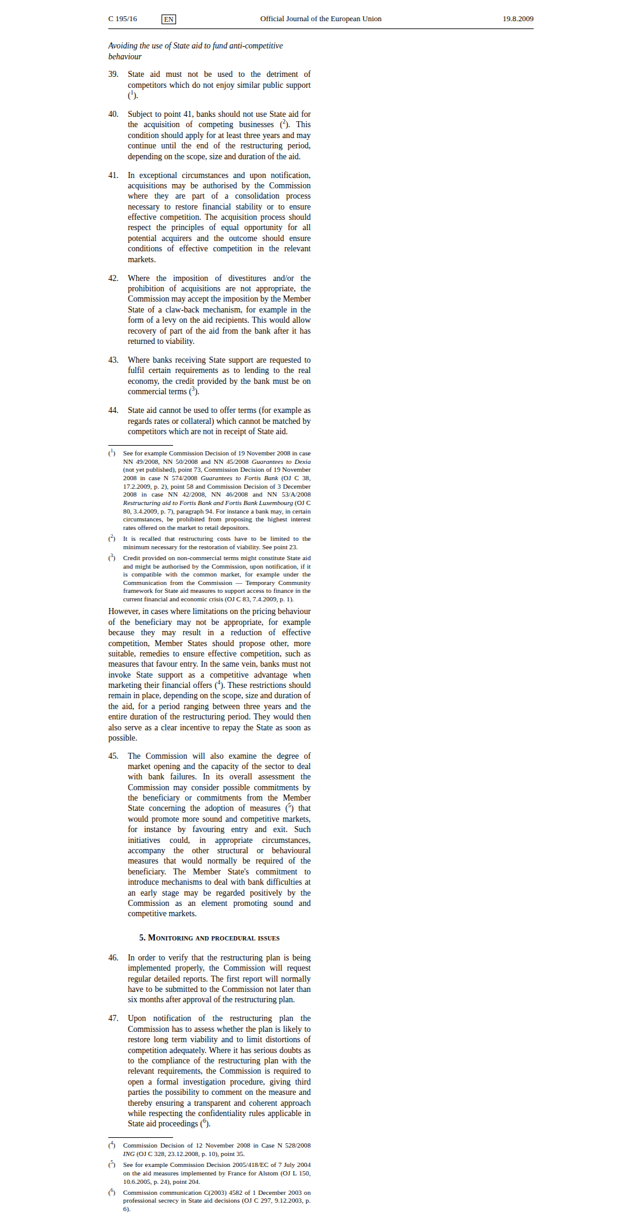C 195/16 EN
Official Journal of the European Union
19.8.2009
Avoiding the use of State aid to fund anti-competitive behaviour
39. State aid must not be used to the detriment of competitors which do not enjoy similar public support (1).
40. Subject to point 41, banks should not use State aid for the acquisition of competing businesses (2). This condition should apply for at least three years and may continue until the end of the restructuring period, depending on the scope, size and duration of the aid.
41. In exceptional circumstances and upon notification, acquisitions may be authorised by the Commission where they are part of a consolidation process necessary to restore financial stability or to ensure effective competition. The acquisition process should respect the principles of equal opportunity for all potential acquirers and the outcome should ensure conditions of effective competition in the relevant markets.
42. Where the imposition of divestitures and/or the prohibition of acquisitions are not appropriate, the Commission may accept the imposition by the Member State of a claw-back mechanism, for example in the form of a levy on the aid recipients. This would allow recovery of part of the aid from the bank after it has returned to viability.
43. Where banks receiving State support are requested to fulfil certain requirements as to lending to the real economy, the credit provided by the bank must be on commercial terms (3).
44. State aid cannot be used to offer terms (for example as regards rates or collateral) which cannot be matched by competitors which are not in receipt of State aid.
(1) See for example Commission Decision of 19 November 2008 in case NN 49/2008, NN 50/2008 and NN 45/2008 Guarantees to Dexia (not yet published), point 73, Commission Decision of 19 November 2008 in case N 574/2008 Guarantees to Fortis Bank (OJ C 38, 17.2.2009, p. 2), point 58 and Commission Decision of 3 December 2008 in case NN 42/2008, NN 46/2008 and NN 53/A/2008 Restructuring aid to Fortis Bank and Fortis Bank Luxembourg (OJ C 80, 3.4.2009, p. 7), paragraph 94. For instance a bank may, in certain circumstances, be prohibited from proposing the highest interest rates offered on the market to retail depositors.
(2) It is recalled that restructuring costs have to be limited to the minimum necessary for the restoration of viability. See point 23.
(3) Credit provided on non-commercial terms might constitute State aid and might be authorised by the Commission, upon notification, if it is compatible with the common market, for example under the Communication from the Commission — Temporary Community framework for State aid measures to support access to finance in the current financial and economic crisis (OJ C 83, 7.4.2009, p. 1).
However, in cases where limitations on the pricing behaviour of the beneficiary may not be appropriate, for example because they may result in a reduction of effective competition, Member States should propose other, more suitable, remedies to ensure effective competition, such as measures that favour entry. In the same vein, banks must not invoke State support as a competitive advantage when marketing their financial offers (4). These restrictions should remain in place, depending on the scope, size and duration of the aid, for a period ranging between three years and the entire duration of the restructuring period. They would then also serve as a clear incentive to repay the State as soon as possible.
45. The Commission will also examine the degree of market opening and the capacity of the sector to deal with bank failures. In its overall assessment the Commission may consider possible commitments by the beneficiary or commitments from the Member State concerning the adoption of measures (5) that would promote more sound and competitive markets, for instance by favouring entry and exit. Such initiatives could, in appropriate circumstances, accompany the other structural or behavioural measures that would normally be required of the beneficiary. The Member State's commitment to introduce mechanisms to deal with bank difficulties at an early stage may be regarded positively by the Commission as an element promoting sound and competitive markets.
5. Monitoring and procedural issues
46. In order to verify that the restructuring plan is being implemented properly, the Commission will request regular detailed reports. The first report will normally have to be submitted to the Commission not later than six months after approval of the restructuring plan.
47. Upon notification of the restructuring plan the Commission has to assess whether the plan is likely to restore long term viability and to limit distortions of competition adequately. Where it has serious doubts as to the compliance of the restructuring plan with the relevant requirements, the Commission is required to open a formal investigation procedure, giving third parties the possibility to comment on the measure and thereby ensuring a transparent and coherent approach while respecting the confidentiality rules applicable in State aid proceedings (6).
(4) Commission Decision of 12 November 2008 in Case N 528/2008 ING (OJ C 328, 23.12.2008, p. 10), point 35.
(5) See for example Commission Decision 2005/418/EC of 7 July 2004 on the aid measures implemented by France for Alstom (OJ L 150, 10.6.2005, p. 24), point 204.
(6) Commission communication C(2003) 4582 of 1 December 2003 on professional secrecy in State aid decisions (OJ C 297, 9.12.2003, p. 6).